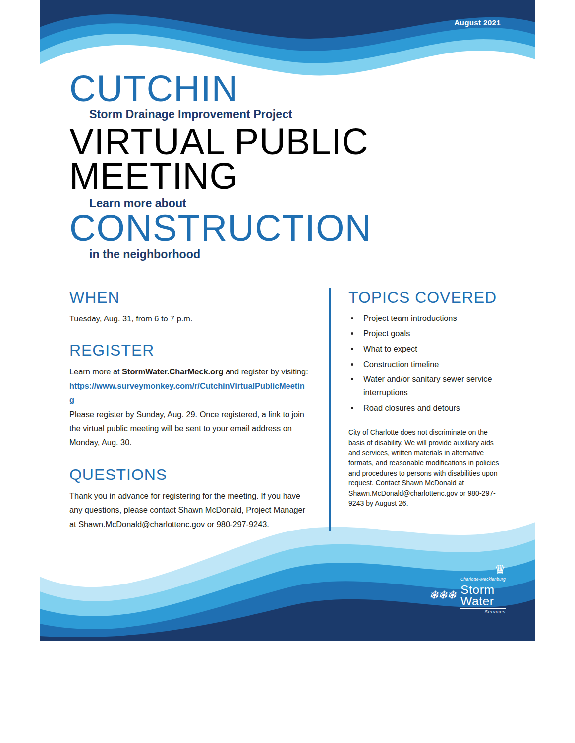August 2021
Cutchin
Storm Drainage Improvement Project
Virtual Public Meeting
Learn more about
Construction
in the neighborhood
When
Tuesday, Aug. 31, from 6 to 7 p.m.
Register
Learn more at StormWater.CharMeck.org and register by visiting:
https://www.surveymonkey.com/r/CutchinVirtualPublicMeeting
Please register by Sunday, Aug. 29. Once registered, a link to join the virtual public meeting will be sent to your email address on Monday, Aug. 30.
Questions
Thank you in advance for registering for the meeting. If you have any questions, please contact Shawn McDonald, Project Manager at Shawn.McDonald@charlottenc.gov or 980-297-9243.
Topics Covered
Project team introductions
Project goals
What to expect
Construction timeline
Water and/or sanitary sewer service interruptions
Road closures and detours
City of Charlotte does not discriminate on the basis of disability. We will provide auxiliary aids and services, written materials in alternative formats, and reasonable modifications in policies and procedures to persons with disabilities upon request. Contact Shawn McDonald at Shawn.McDonald@charlottenc.gov or 980-297-9243 by August 26.
♛
❄❄❄ Charlotte-Mecklenburg
Storm Water
Services